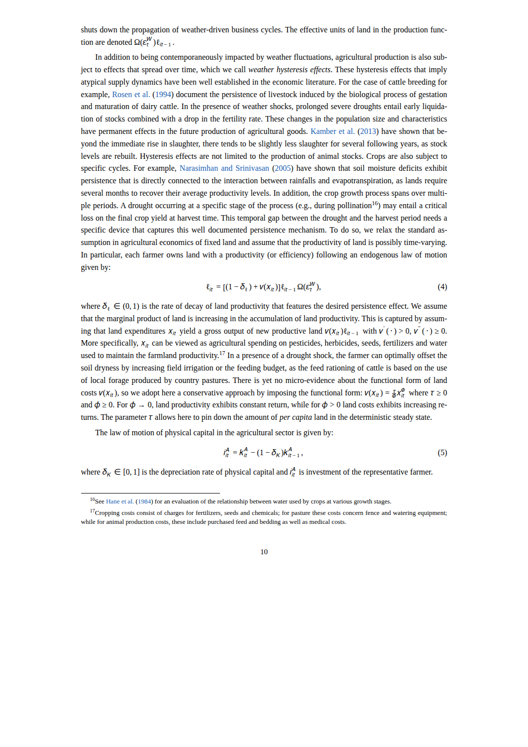shuts down the propagation of weather-driven business cycles. The effective units of land in the production function are denoted Ω(εtW)ℓit−1.
In addition to being contemporaneously impacted by weather fluctuations, agricultural production is also subject to effects that spread over time, which we call weather hysteresis effects. These hysteresis effects that imply atypical supply dynamics have been well established in the economic literature. For the case of cattle breeding for example, Rosen et al. (1994) document the persistence of livestock induced by the biological process of gestation and maturation of dairy cattle. In the presence of weather shocks, prolonged severe droughts entail early liquidation of stocks combined with a drop in the fertility rate. These changes in the population size and characteristics have permanent effects in the future production of agricultural goods. Kamber et al. (2013) have shown that beyond the immediate rise in slaughter, there tends to be slightly less slaughter for several following years, as stock levels are rebuilt. Hysteresis effects are not limited to the production of animal stocks. Crops are also subject to specific cycles. For example, Narasimhan and Srinivasan (2005) have shown that soil moisture deficits exhibit persistence that is directly connected to the interaction between rainfalls and evapotranspiration, as lands require several months to recover their average productivity levels. In addition, the crop growth process spans over multiple periods. A drought occurring at a specific stage of the process (e.g., during pollination16) may entail a critical loss on the final crop yield at harvest time. This temporal gap between the drought and the harvest period needs a specific device that captures this well documented persistence mechanism. To do so, we relax the standard assumption in agricultural economics of fixed land and assume that the productivity of land is possibly time-varying. In particular, each farmer owns land with a productivity (or efficiency) following an endogenous law of motion given by:
ℓit = [ (1−δℓ) + v(xit) ] ℓit−1 Ω (εtW) , (4)
where δℓ∈(0,1) is the rate of decay of land productivity that features the desired persistence effect. We assume that the marginal product of land is increasing in the accumulation of land productivity. This is captured by assuming that land expenditures xit yield a gross output of new productive land v(xit)ℓit−1 with v′(⋅)>0, v″(⋅)≥0. More specifically, xit can be viewed as agricultural spending on pesticides, herbicides, seeds, fertilizers and water used to maintain the farmland productivity.17 In a presence of a drought shock, the farmer can optimally offset the soil dryness by increasing field irrigation or the feeding budget, as the feed rationing of cattle is based on the use of local forage produced by country pastures. There is yet no micro-evidence about the functional form of land costs v(xit), so we adopt here a conservative approach by imposing the functional form: v(xit)=τϕxitϕ where τ≥0 and ϕ≥0. For ϕ→0, land productivity exhibits constant return, while for ϕ>0 land costs exhibits increasing returns. The parameter τ allows here to pin down the amount of per capita land in the deterministic steady state.
The law of motion of physical capital in the agricultural sector is given by:
iitA = kitA − (1−δK) kit−1A , (5)
where δK∈[0,1] is the depreciation rate of physical capital and iitA is investment of the representative farmer.
16See Hane et al. (1984) for an evaluation of the relationship between water used by crops at various growth stages.
17Cropping costs consist of charges for fertilizers, seeds and chemicals; for pasture these costs concern fence and watering equipment; while for animal production costs, these include purchased feed and bedding as well as medical costs.
10